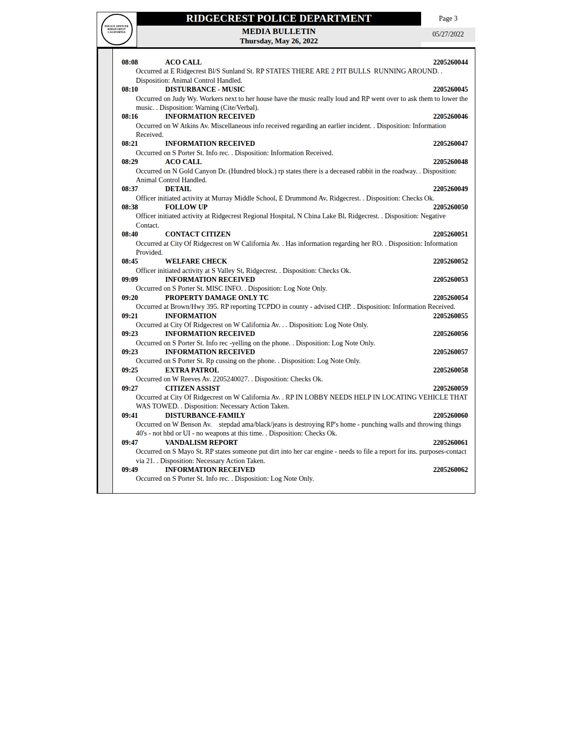POLICE OFFICER
RIDGECREST
CALIFORNIA
RIDGECREST POLICE DEPARTMENT
MEDIA BULLETIN
Thursday, May 26, 2022
Page 3
05/27/2022
08:08
ACO CALL
2205260044
Occurred at E Ridgecrest Bl/S Sunland St. RP STATES THERE ARE 2 PIT BULLS RUNNING AROUND. . Disposition: Animal Control Handled.
08:10
DISTURBANCE - MUSIC
2205260045
Occurred on Judy Wy. Workers next to her house have the music really loud and RP went over to ask them to lower the music. . Disposition: Warning (Cite/Verbal).
08:16
INFORMATION RECEIVED
2205260046
Occurred on W Atkins Av. Miscellaneous info received regarding an earlier incident. . Disposition: Information Received.
08:21
INFORMATION RECEIVED
2205260047
Occurred on S Porter St. Info rec. . Disposition: Information Received.
08:29
ACO CALL
2205260048
Occurred on N Gold Canyon Dr. (Hundred block.) rp states there is a deceased rabbit in the roadway. . Disposition: Animal Control Handled.
08:37
DETAIL
2205260049
Officer initiated activity at Murray Middle School, E Drummond Av, Ridgecrest. . Disposition: Checks Ok.
08:38
FOLLOW UP
2205260050
Officer initiated activity at Ridgecrest Regional Hospital, N China Lake Bl, Ridgecrest. . Disposition: Negative Contact.
08:40
CONTACT CITIZEN
2205260051
Occurred at City Of Ridgecrest on W California Av. . Has information regarding her RO. . Disposition: Information Provided.
08:45
WELFARE CHECK
2205260052
Officer initiated activity at S Valley St, Ridgecrest. . Disposition: Checks Ok.
09:09
INFORMATION RECEIVED
2205260053
Occurred on S Porter St. MISC INFO. . Disposition: Log Note Only.
09:20
PROPERTY DAMAGE ONLY TC
2205260054
Occurred at Brown/Hwy 395. RP reporting TCPDO in county - advised CHP. . Disposition: Information Received.
09:21
INFORMATION
2205260055
Occurred at City Of Ridgecrest on W California Av. . . Disposition: Log Note Only.
09:23
INFORMATION RECEIVED
2205260056
Occurred on S Porter St. Info rec -yelling on the phone. . Disposition: Log Note Only.
09:23
INFORMATION RECEIVED
2205260057
Occurred on S Porter St. Rp cussing on the phone. . Disposition: Log Note Only.
09:25
EXTRA PATROL
2205260058
Occurred on W Reeves Av. 2205240027. . Disposition: Checks Ok.
09:27
CITIZEN ASSIST
2205260059
Occurred at City Of Ridgecrest on W California Av. . RP IN LOBBY NEEDS HELP IN LOCATING VEHICLE THAT WAS TOWED. . Disposition: Necessary Action Taken.
09:41
DISTURBANCE-FAMILY
2205260060
Occurred on W Benson Av. stepdad ama/black/jeans is destroying RP's home - punching walls and throwing things 40's - not hbd or UI - no weapons at this time. . Disposition: Checks Ok.
09:47
VANDALISM REPORT
2205260061
Occurred on S Mayo St. RP states someone put dirt into her car engine - needs to file a report for ins. purposes-contact via 21. . Disposition: Necessary Action Taken.
09:49
INFORMATION RECEIVED
2205260062
Occurred on S Porter St. Info rec. . Disposition: Log Note Only.